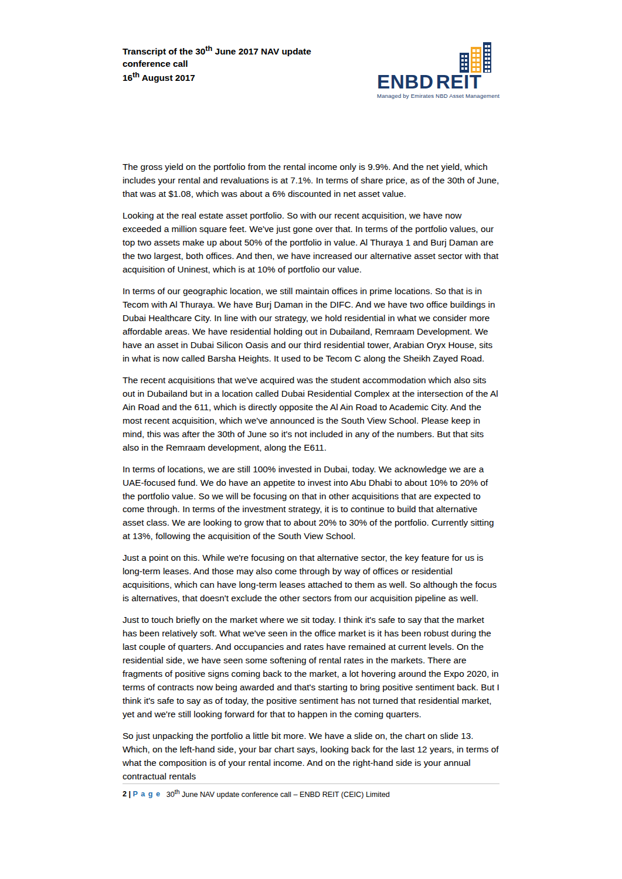Transcript of the 30th June 2017 NAV update conference call
16th August 2017
ENBD REIT
Managed by Emirates NBD Asset Management
The gross yield on the portfolio from the rental income only is 9.9%. And the net yield, which includes your rental and revaluations is at 7.1%. In terms of share price, as of the 30th of June, that was at $1.08, which was about a 6% discounted in net asset value.
Looking at the real estate asset portfolio. So with our recent acquisition, we have now exceeded a million square feet. We've just gone over that. In terms of the portfolio values, our top two assets make up about 50% of the portfolio in value. Al Thuraya 1 and Burj Daman are the two largest, both offices. And then, we have increased our alternative asset sector with that acquisition of Uninest, which is at 10% of portfolio our value.
In terms of our geographic location, we still maintain offices in prime locations. So that is in Tecom with Al Thuraya. We have Burj Daman in the DIFC. And we have two office buildings in Dubai Healthcare City. In line with our strategy, we hold residential in what we consider more affordable areas. We have residential holding out in Dubailand, Remraam Development. We have an asset in Dubai Silicon Oasis and our third residential tower, Arabian Oryx House, sits in what is now called Barsha Heights. It used to be Tecom C along the Sheikh Zayed Road.
The recent acquisitions that we've acquired was the student accommodation which also sits out in Dubailand but in a location called Dubai Residential Complex at the intersection of the Al Ain Road and the 611, which is directly opposite the Al Ain Road to Academic City. And the most recent acquisition, which we've announced is the South View School. Please keep in mind, this was after the 30th of June so it's not included in any of the numbers. But that sits also in the Remraam development, along the E611.
In terms of locations, we are still 100% invested in Dubai, today. We acknowledge we are a UAE-focused fund. We do have an appetite to invest into Abu Dhabi to about 10% to 20% of the portfolio value. So we will be focusing on that in other acquisitions that are expected to come through. In terms of the investment strategy, it is to continue to build that alternative asset class. We are looking to grow that to about 20% to 30% of the portfolio. Currently sitting at 13%, following the acquisition of the South View School.
Just a point on this. While we're focusing on that alternative sector, the key feature for us is long-term leases. And those may also come through by way of offices or residential acquisitions, which can have long-term leases attached to them as well. So although the focus is alternatives, that doesn't exclude the other sectors from our acquisition pipeline as well.
Just to touch briefly on the market where we sit today. I think it's safe to say that the market has been relatively soft. What we've seen in the office market is it has been robust during the last couple of quarters. And occupancies and rates have remained at current levels. On the residential side, we have seen some softening of rental rates in the markets. There are fragments of positive signs coming back to the market, a lot hovering around the Expo 2020, in terms of contracts now being awarded and that's starting to bring positive sentiment back. But I think it's safe to say as of today, the positive sentiment has not turned that residential market, yet and we're still looking forward for that to happen in the coming quarters.
So just unpacking the portfolio a little bit more. We have a slide on, the chart on slide 13. Which, on the left-hand side, your bar chart says, looking back for the last 12 years, in terms of what the composition is of your rental income. And on the right-hand side is your annual contractual rentals
2 | P a g e 30th June NAV update conference call – ENBD REIT (CEIC) Limited